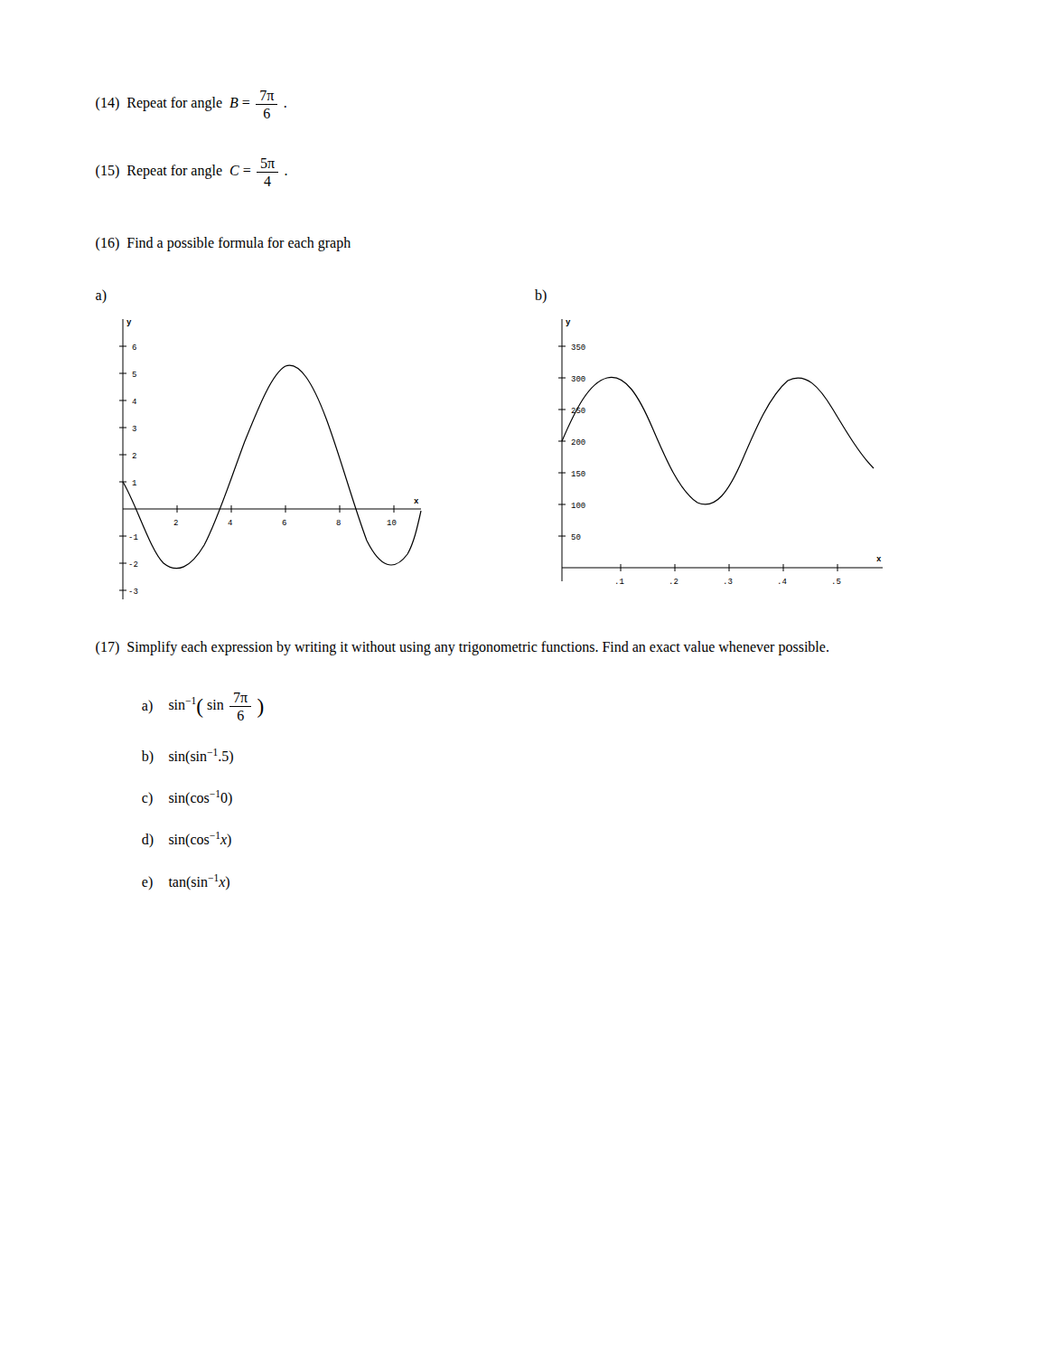(14) Repeat for angle B = 7π 6 .
(15) Repeat for angle C = 5π 4 .
(16) Find a possible formula for each graph
a)
y 6 5 4 3 2 1 x -1 -2 -3 2 4 6 8 10
b)
y 350 300 250 200 150 100 50 x .1 .2 .3 .4 .5
(17) Simplify each expression by writing it without using any trigonometric functions. Find an exact value whenever possible.
a) sin−1( sin 7π 6 )
b) sin(sin−1.5)
c) sin(cos−10)
d) sin(cos−1x)
e) tan(sin−1x)